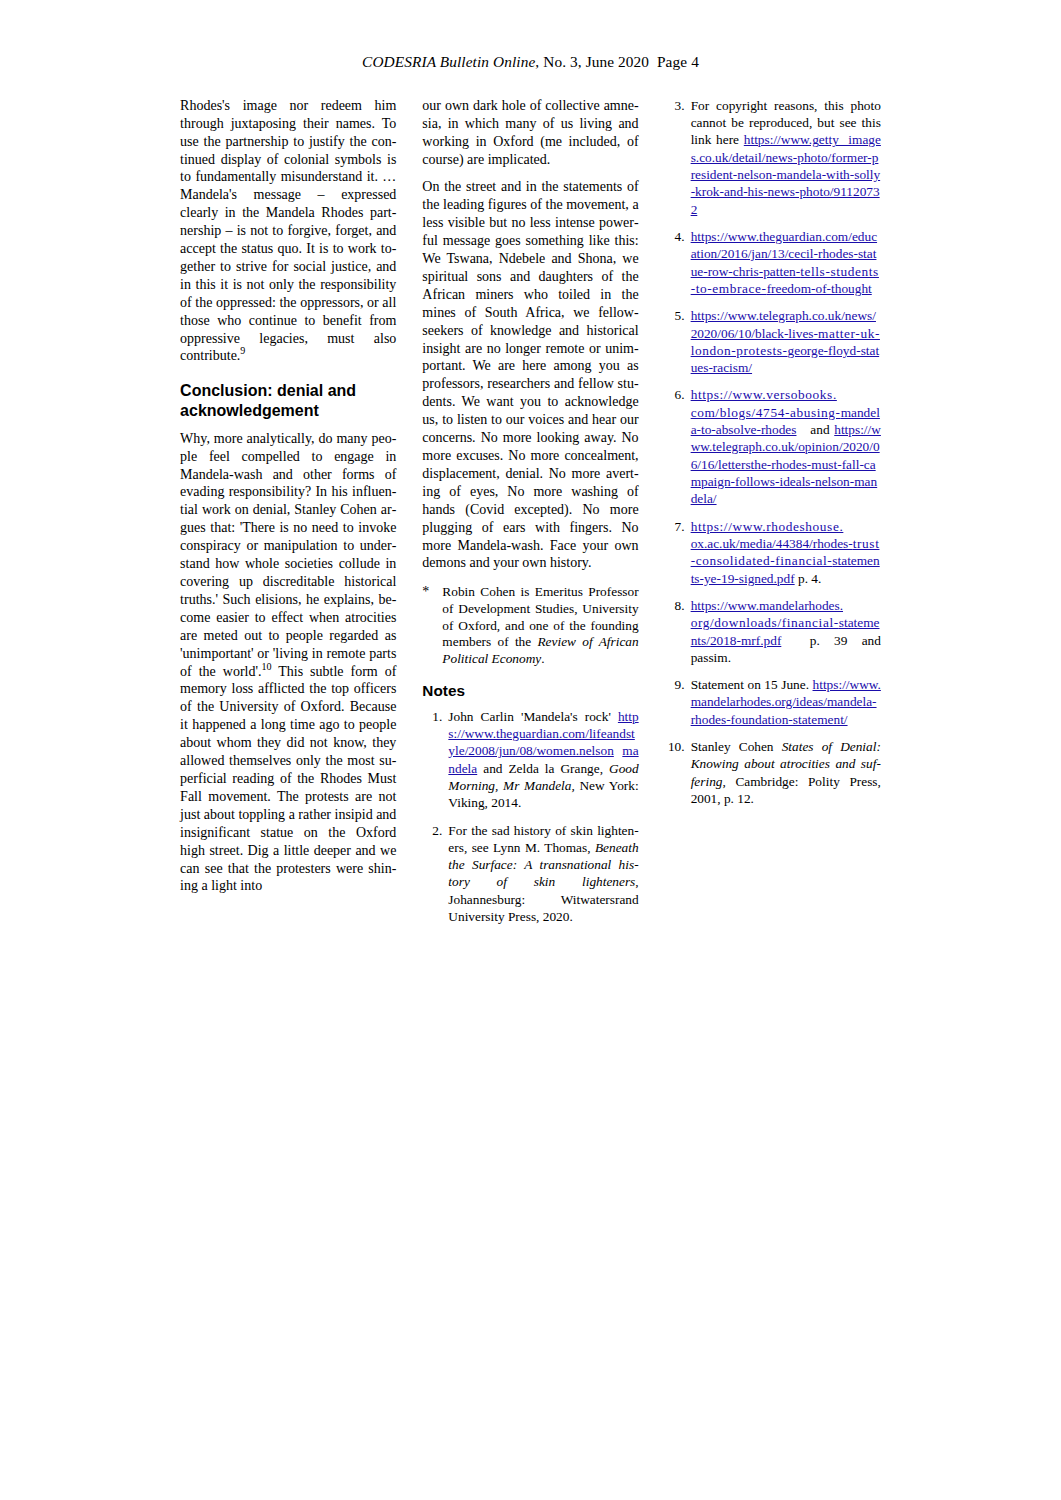CODESRIA Bulletin Online, No. 3, June 2020 Page 4
Rhodes's image nor redeem him through juxtaposing their names. To use the partnership to justify the continued display of colonial symbols is to fundamentally misunderstand it. … Mandela's message – expressed clearly in the Mandela Rhodes partnership – is not to forgive, forget, and accept the status quo. It is to work together to strive for social justice, and in this it is not only the responsibility of the oppressed: the oppressors, or all those who continue to benefit from oppressive legacies, must also contribute.9
Conclusion: denial and acknowledgement
Why, more analytically, do many people feel compelled to engage in Mandela-wash and other forms of evading responsibility? In his influential work on denial, Stanley Cohen argues that: 'There is no need to invoke conspiracy or manipulation to understand how whole societies collude in covering up discreditable historical truths.' Such elisions, he explains, become easier to effect when atrocities are meted out to people regarded as 'unimportant' or 'living in remote parts of the world'.10 This subtle form of memory loss afflicted the top officers of the University of Oxford. Because it happened a long time ago to people about whom they did not know, they allowed themselves only the most superficial reading of the Rhodes Must Fall movement. The protests are not just about toppling a rather insipid and insignificant statue on the Oxford high street. Dig a little deeper and we can see that the protesters were shining a light into
our own dark hole of collective amnesia, in which many of us living and working in Oxford (me included, of course) are implicated.
On the street and in the statements of the leading figures of the movement, a less visible but no less intense powerful message goes something like this: We Tswana, Ndebele and Shona, we spiritual sons and daughters of the African miners who toiled in the mines of South Africa, we fellow-seekers of knowledge and historical insight are no longer remote or unimportant. We are here among you as professors, researchers and fellow students. We want you to acknowledge us, to listen to our voices and hear our concerns. No more looking away. No more excuses. No more concealment, displacement, denial. No more averting of eyes, No more washing of hands (Covid excepted). No more plugging of ears with fingers. No more Mandela-wash. Face your own demons and your own history.
*
Robin Cohen is Emeritus Professor of Development Studies, University of Oxford, and one of the founding members of the Review of African Political Economy.
Notes
John Carlin 'Mandela's rock' https://www.theguardian.com/lifeandstyle/2008/jun/08/women.nelson mandela and Zelda la Grange, Good Morning, Mr Mandela, New York: Viking, 2014.
For the sad history of skin lighteners, see Lynn M. Thomas, Beneath the Surface: A transnational history of skin lighteners, Johannesburg: Witwatersrand University Press, 2020.
For copyright reasons, this photo cannot be reproduced, but see this link here https://www.getty images.co.uk/detail/news-photo/former-president-nelson-mandela-with-solly-krok-and-his-news-photo/91120732
https://www.theguardian.com/education/2016/jan/13/cecil-rhodes-statue-row-chris-patten-tells-students-to-embrace-freedom-of-thought
https://www.telegraph.co.uk/news/2020/06/10/black-lives-matter-uk-london-protests-george-floyd-statues-racism/
https://www.versobooks.
com/blogs/4754-abusing-mandela-to-absolve-rhodes and https://www.telegraph.co.uk/opinion/2020/06/16/lettersthe-rhodes-must-fall-campaign-follows-ideals-nelson-mandela/
https://www.rhodeshouse.
ox.ac.uk/media/44384/rhodes-trust-consolidated-financial-statements-ye-19-signed.pdf p. 4.
https://www.mandelarhodes.
org/downloads/financial-statements/2018-mrf.pdf p. 39 and passim.
Statement on 15 June. https://www.mandelarhodes.org/ideas/mandela-rhodes-foundation-statement/
Stanley Cohen States of Denial: Knowing about atrocities and suffering, Cambridge: Polity Press, 2001, p. 12.